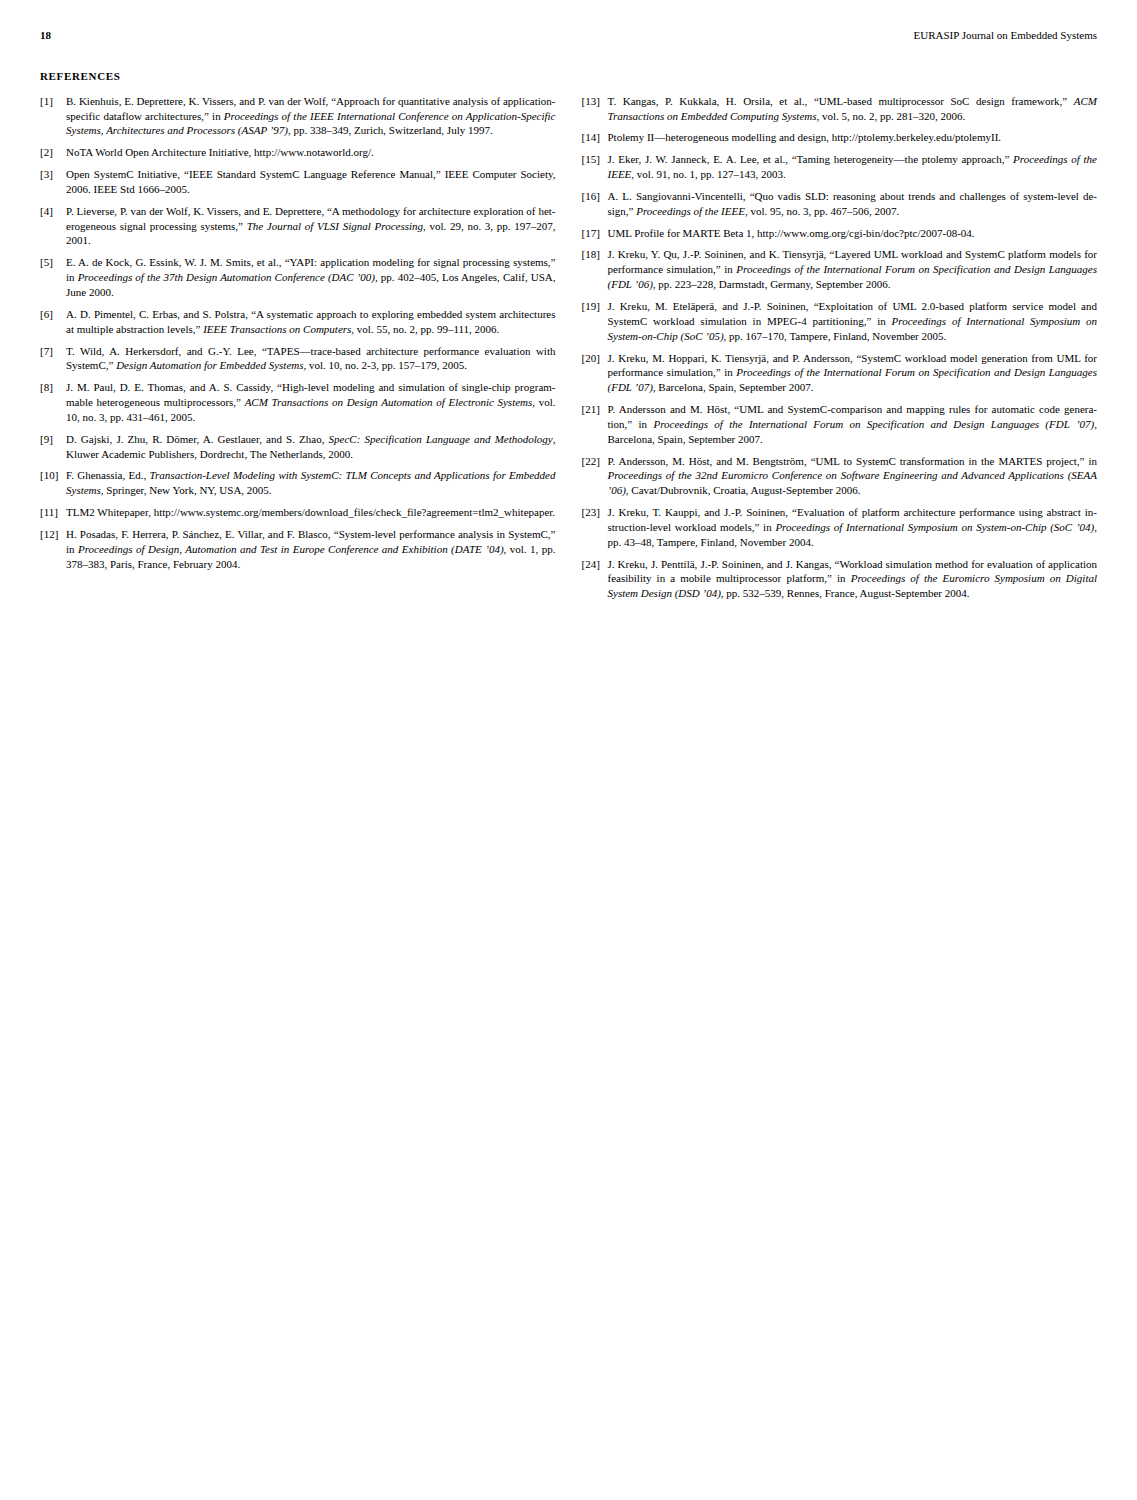18 EURASIP Journal on Embedded Systems
REFERENCES
[1] B. Kienhuis, E. Deprettere, K. Vissers, and P. van der Wolf, “Approach for quantitative analysis of application-specific dataflow architectures,” in Proceedings of the IEEE International Conference on Application-Specific Systems, Architectures and Processors (ASAP ’97), pp. 338–349, Zurich, Switzerland, July 1997.
[2] NoTA World Open Architecture Initiative, http://www.notaworld.org/.
[3] Open SystemC Initiative, “IEEE Standard SystemC Language Reference Manual,” IEEE Computer Society, 2006. IEEE Std 1666–2005.
[4] P. Lieverse, P. van der Wolf, K. Vissers, and E. Deprettere, “A methodology for architecture exploration of heterogeneous signal processing systems,” The Journal of VLSI Signal Processing, vol. 29, no. 3, pp. 197–207, 2001.
[5] E. A. de Kock, G. Essink, W. J. M. Smits, et al., “YAPI: application modeling for signal processing systems,” in Proceedings of the 37th Design Automation Conference (DAC ’00), pp. 402–405, Los Angeles, Calif, USA, June 2000.
[6] A. D. Pimentel, C. Erbas, and S. Polstra, “A systematic approach to exploring embedded system architectures at multiple abstraction levels,” IEEE Transactions on Computers, vol. 55, no. 2, pp. 99–111, 2006.
[7] T. Wild, A. Herkersdorf, and G.-Y. Lee, “TAPES—trace-based architecture performance evaluation with SystemC,” Design Automation for Embedded Systems, vol. 10, no. 2-3, pp. 157–179, 2005.
[8] J. M. Paul, D. E. Thomas, and A. S. Cassidy, “High-level modeling and simulation of single-chip programmable heterogeneous multiprocessors,” ACM Transactions on Design Automation of Electronic Systems, vol. 10, no. 3, pp. 431–461, 2005.
[9] D. Gajski, J. Zhu, R. Dömer, A. Gestlauer, and S. Zhao, SpecC: Specification Language and Methodology, Kluwer Academic Publishers, Dordrecht, The Netherlands, 2000.
[10] F. Ghenassia, Ed., Transaction-Level Modeling with SystemC: TLM Concepts and Applications for Embedded Systems, Springer, New York, NY, USA, 2005.
[11] TLM2 Whitepaper, http://www.systemc.org/members/download_files/check_file?agreement=tlm2_whitepaper.
[12] H. Posadas, F. Herrera, P. Sánchez, E. Villar, and F. Blasco, “System-level performance analysis in SystemC,” in Proceedings of Design, Automation and Test in Europe Conference and Exhibition (DATE ’04), vol. 1, pp. 378–383, Paris, France, February 2004.
[13] T. Kangas, P. Kukkala, H. Orsila, et al., “UML-based multiprocessor SoC design framework,” ACM Transactions on Embedded Computing Systems, vol. 5, no. 2, pp. 281–320, 2006.
[14] Ptolemy II—heterogeneous modelling and design, http://ptolemy.berkeley.edu/ptolemyII.
[15] J. Eker, J. W. Janneck, E. A. Lee, et al., “Taming heterogeneity—the ptolemy approach,” Proceedings of the IEEE, vol. 91, no. 1, pp. 127–143, 2003.
[16] A. L. Sangiovanni-Vincentelli, “Quo vadis SLD: reasoning about trends and challenges of system-level design,” Proceedings of the IEEE, vol. 95, no. 3, pp. 467–506, 2007.
[17] UML Profile for MARTE Beta 1, http://www.omg.org/cgi-bin/doc?ptc/2007-08-04.
[18] J. Kreku, Y. Qu, J.-P. Soininen, and K. Tiensyrjä, “Layered UML workload and SystemC platform models for performance simulation,” in Proceedings of the International Forum on Specification and Design Languages (FDL ’06), pp. 223–228, Darmstadt, Germany, September 2006.
[19] J. Kreku, M. Eteläperä, and J.-P. Soininen, “Exploitation of UML 2.0-based platform service model and SystemC workload simulation in MPEG-4 partitioning,” in Proceedings of International Symposium on System-on-Chip (SoC ’05), pp. 167–170, Tampere, Finland, November 2005.
[20] J. Kreku, M. Hoppari, K. Tiensyrjä, and P. Andersson, “SystemC workload model generation from UML for performance simulation,” in Proceedings of the International Forum on Specification and Design Languages (FDL ’07), Barcelona, Spain, September 2007.
[21] P. Andersson and M. Höst, “UML and SystemC-comparison and mapping rules for automatic code generation,” in Proceedings of the International Forum on Specification and Design Languages (FDL ’07), Barcelona, Spain, September 2007.
[22] P. Andersson, M. Höst, and M. Bengtström, “UML to SystemC transformation in the MARTES project,” in Proceedings of the 32nd Euromicro Conference on Software Engineering and Advanced Applications (SEAA ’06), Cavat/Dubrovnik, Croatia, August-September 2006.
[23] J. Kreku, T. Kauppi, and J.-P. Soininen, “Evaluation of platform architecture performance using abstract instruction-level workload models,” in Proceedings of International Symposium on System-on-Chip (SoC ’04), pp. 43–48, Tampere, Finland, November 2004.
[24] J. Kreku, J. Penttilä, J.-P. Soininen, and J. Kangas, “Workload simulation method for evaluation of application feasibility in a mobile multiprocessor platform,” in Proceedings of the Euromicro Symposium on Digital System Design (DSD ’04), pp. 532–539, Rennes, France, August-September 2004.